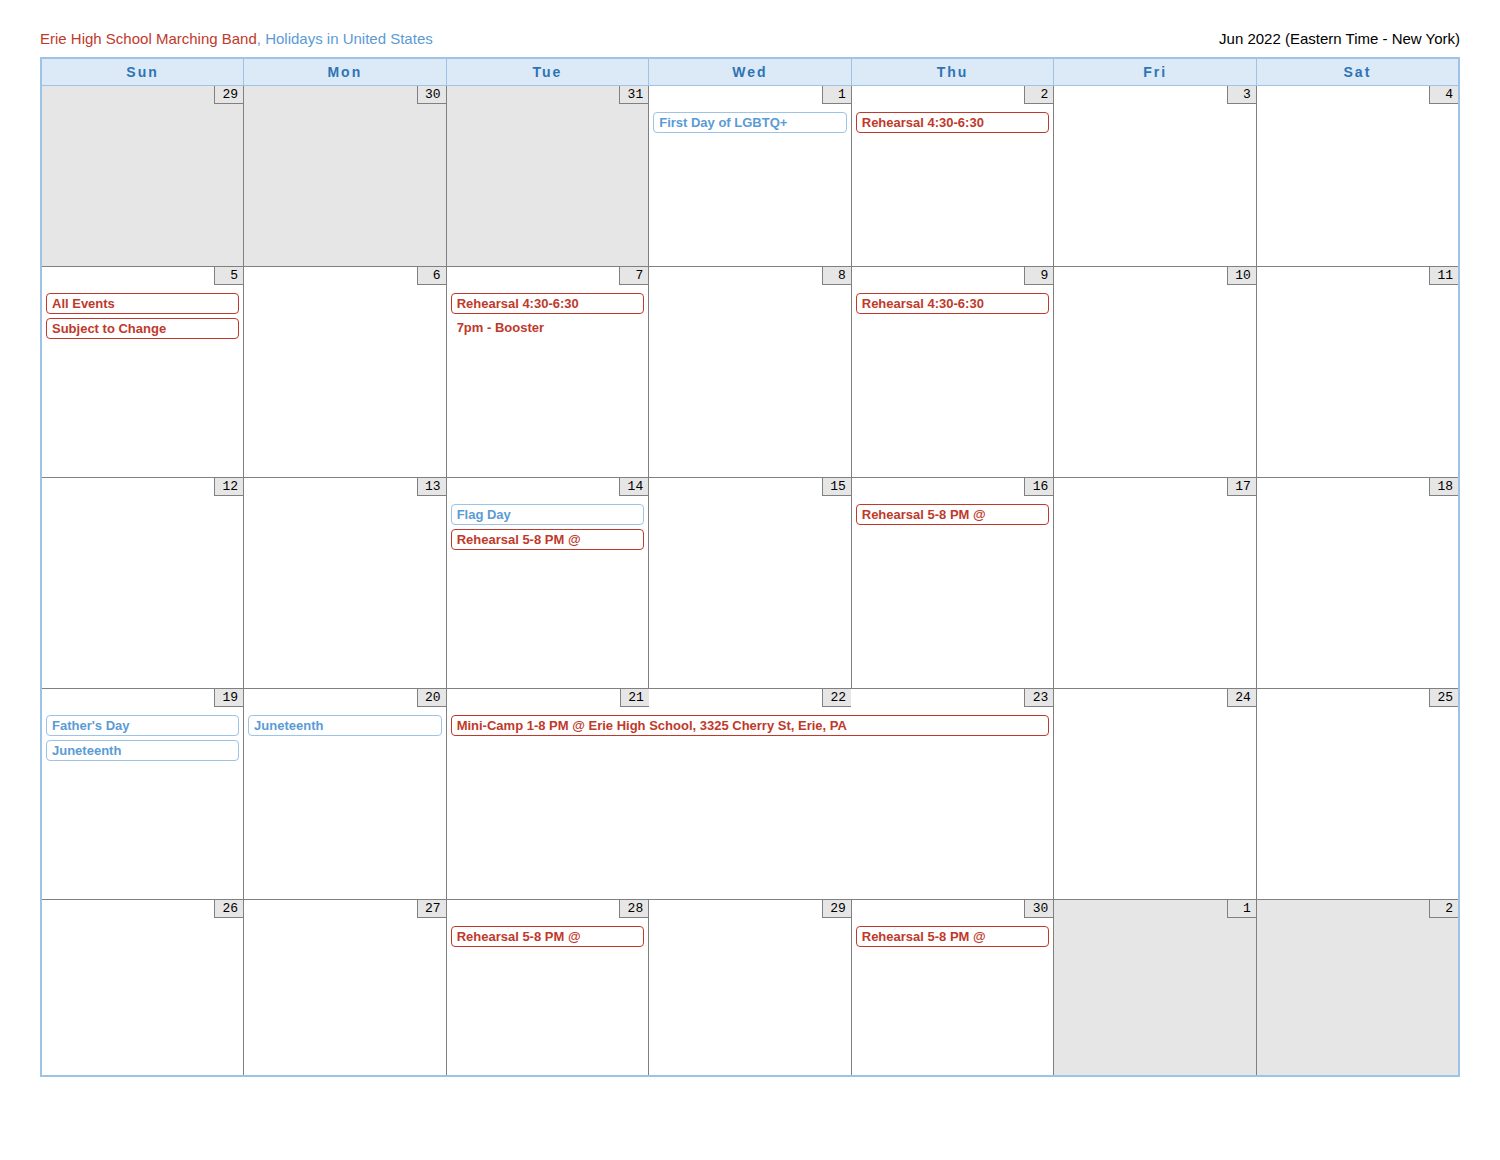Erie High School Marching Band, Holidays in United States
Jun 2022 (Eastern Time - New York)
| Sun | Mon | Tue | Wed | Thu | Fri | Sat |
| --- | --- | --- | --- | --- | --- | --- |
| 29 | 30 | 31 | 1 First Day of LGBTQ+ | 2 Rehearsal 4:30-6:30 | 3 | 4 |
| 5 All Events Subject to Change | 6 | 7 Rehearsal 4:30-6:30 7pm - Booster | 8 | 9 Rehearsal 4:30-6:30 | 10 | 11 |
| 12 | 13 | 14 Flag Day Rehearsal 5-8 PM @ | 15 | 16 Rehearsal 5-8 PM @ | 17 | 18 |
| 19 Father's Day Juneteenth | 20 Juneteenth | 21 22 23 Mini-Camp 1-8 PM @ Erie High School, 3325 Cherry St, Erie, PA | 24 | 25 |
| 26 | 27 | 28 Rehearsal 5-8 PM @ | 29 | 30 Rehearsal 5-8 PM @ | 1 | 2 |